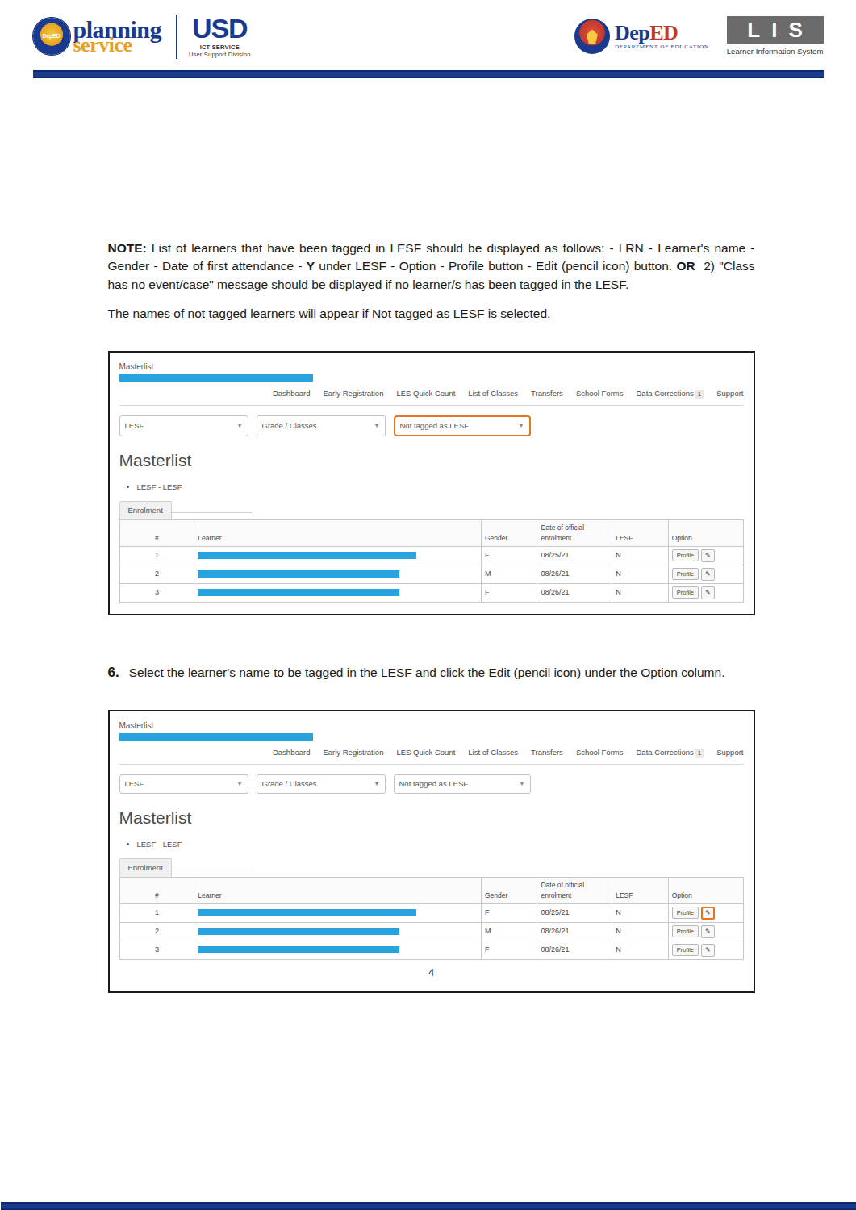planningservice
USD
ICT SERVICE User Support Division
DepED
DEPARTMENT OF EDUCATION
LIS
Learner Information System
NOTE: List of learners that have been tagged in LESF should be displayed as follows: - LRN - Learner's name - Gender - Date of first attendance - Y under LESF - Option - Profile button - Edit (pencil icon) button. OR 2) "Class has no event/case" message should be displayed if no learner/s has been tagged in the LESF.
The names of not tagged learners will appear if Not tagged as LESF is selected.
Masterlist
Dashboard Early Registration LES Quick Count List of Classes Transfers School Forms Data Corrections1 Support
LESF▼
Grade / Classes▼
Not tagged as LESF▼
Masterlist
LESF - LESF
Enrolment
| # | Learner | Gender | Date of official enrolment | LESF | Option |
| --- | --- | --- | --- | --- | --- |
| 1 | | F | 08/25/21 | N | Profile ✎ |
| 2 | | M | 08/26/21 | N | Profile ✎ |
| 3 | | F | 08/26/21 | N | Profile ✎ |
6.
Select the learner's name to be tagged in the LESF and click the Edit (pencil icon) under the Option column.
Masterlist
Dashboard Early Registration LES Quick Count List of Classes Transfers School Forms Data Corrections1 Support
LESF▼
Grade / Classes▼
Not tagged as LESF▼
Masterlist
LESF - LESF
Enrolment
| # | Learner | Gender | Date of official enrolment | LESF | Option |
| --- | --- | --- | --- | --- | --- |
| 1 | | F | 08/25/21 | N | Profile ✎ |
| 2 | | M | 08/26/21 | N | Profile ✎ |
| 3 | | F | 08/26/21 | N | Profile ✎ |
4